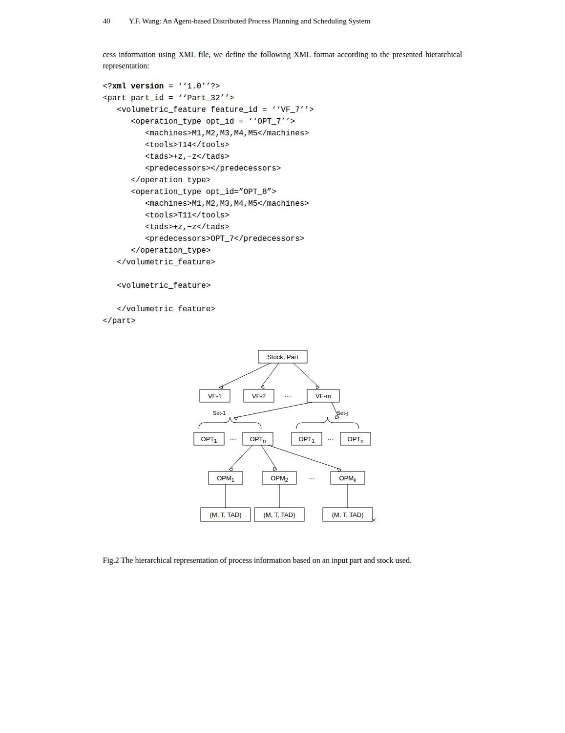40 Y.F. Wang: An Agent-based Distributed Process Planning and Scheduling System
cess information using XML file, we define the following XML format according to the presented hierarchical representation:
<?xml version = ‘‘1.0’’?> <part part_id = ‘‘Part_32’’> <volumetric_feature feature_id = ‘‘VF_7’’> <operation_type opt_id = ‘‘OPT_7’’> <machines>M1,M2,M3,M4,M5</machines> <tools>T14</tools> <tads>+z,−z</tads> <predecessors></predecessors> </operation_type> <operation_type opt_id=”OPT_8”> <machines>M1,M2,M3,M4,M5</machines> <tools>T11</tools> <tads>+z,−z</tads> <predecessors>OPT_7</predecessors> </operation_type> </volumetric_feature> <volumetric_feature> </volumetric_feature> </part>
Stock, Part VF-1 VF-2 ··· VF-m Set-1 Set-j OPT1 ··· OPTn OPT1 ··· OPTn OPM1 OPM2 ··· OPMk (M, T, TAD) (M, T, TAD) (M, T, TAD)
Fig.2 The hierarchical representation of process information based on an input part and stock used.